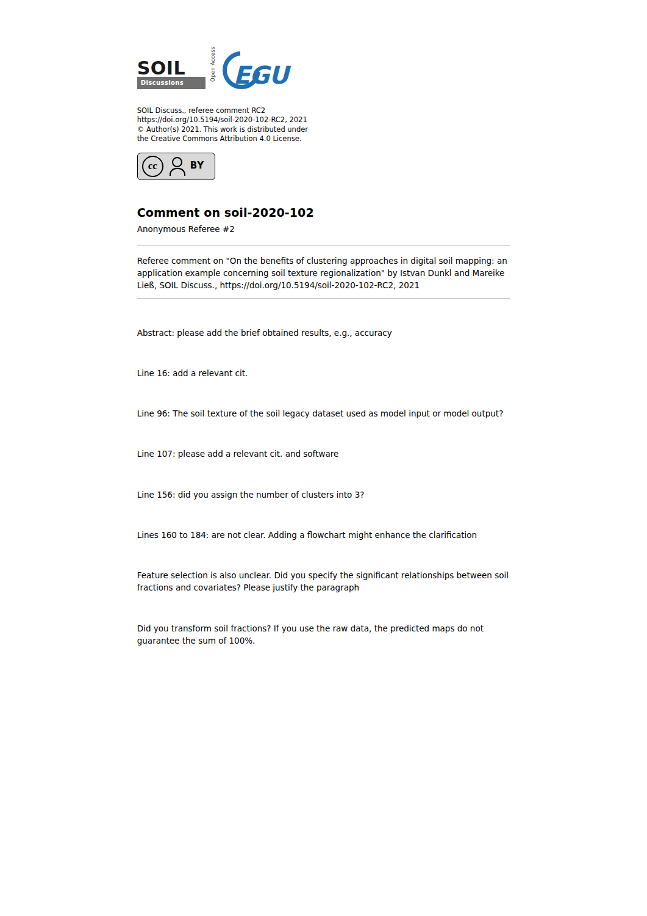SOIL
Discussions
Open Access
EGU
SOIL Discuss., referee comment RC2
https://doi.org/10.5194/soil-2020-102-RC2, 2021
© Author(s) 2021. This work is distributed under
the Creative Commons Attribution 4.0 License.
cc
BY
Comment on soil-2020-102
Anonymous Referee #2
Referee comment on "On the benefits of clustering approaches in digital soil mapping: an application example concerning soil texture regionalization" by Istvan Dunkl and Mareike Ließ, SOIL Discuss., https://doi.org/10.5194/soil-2020-102-RC2, 2021
Abstract: please add the brief obtained results, e.g., accuracy
Line 16: add a relevant cit.
Line 96: The soil texture of the soil legacy dataset used as model input or model output?
Line 107: please add a relevant cit. and software
Line 156: did you assign the number of clusters into 3?
Lines 160 to 184: are not clear. Adding a flowchart might enhance the clarification
Feature selection is also unclear. Did you specify the significant relationships between soil fractions and covariates? Please justify the paragraph
Did you transform soil fractions? If you use the raw data, the predicted maps do not guarantee the sum of 100%.